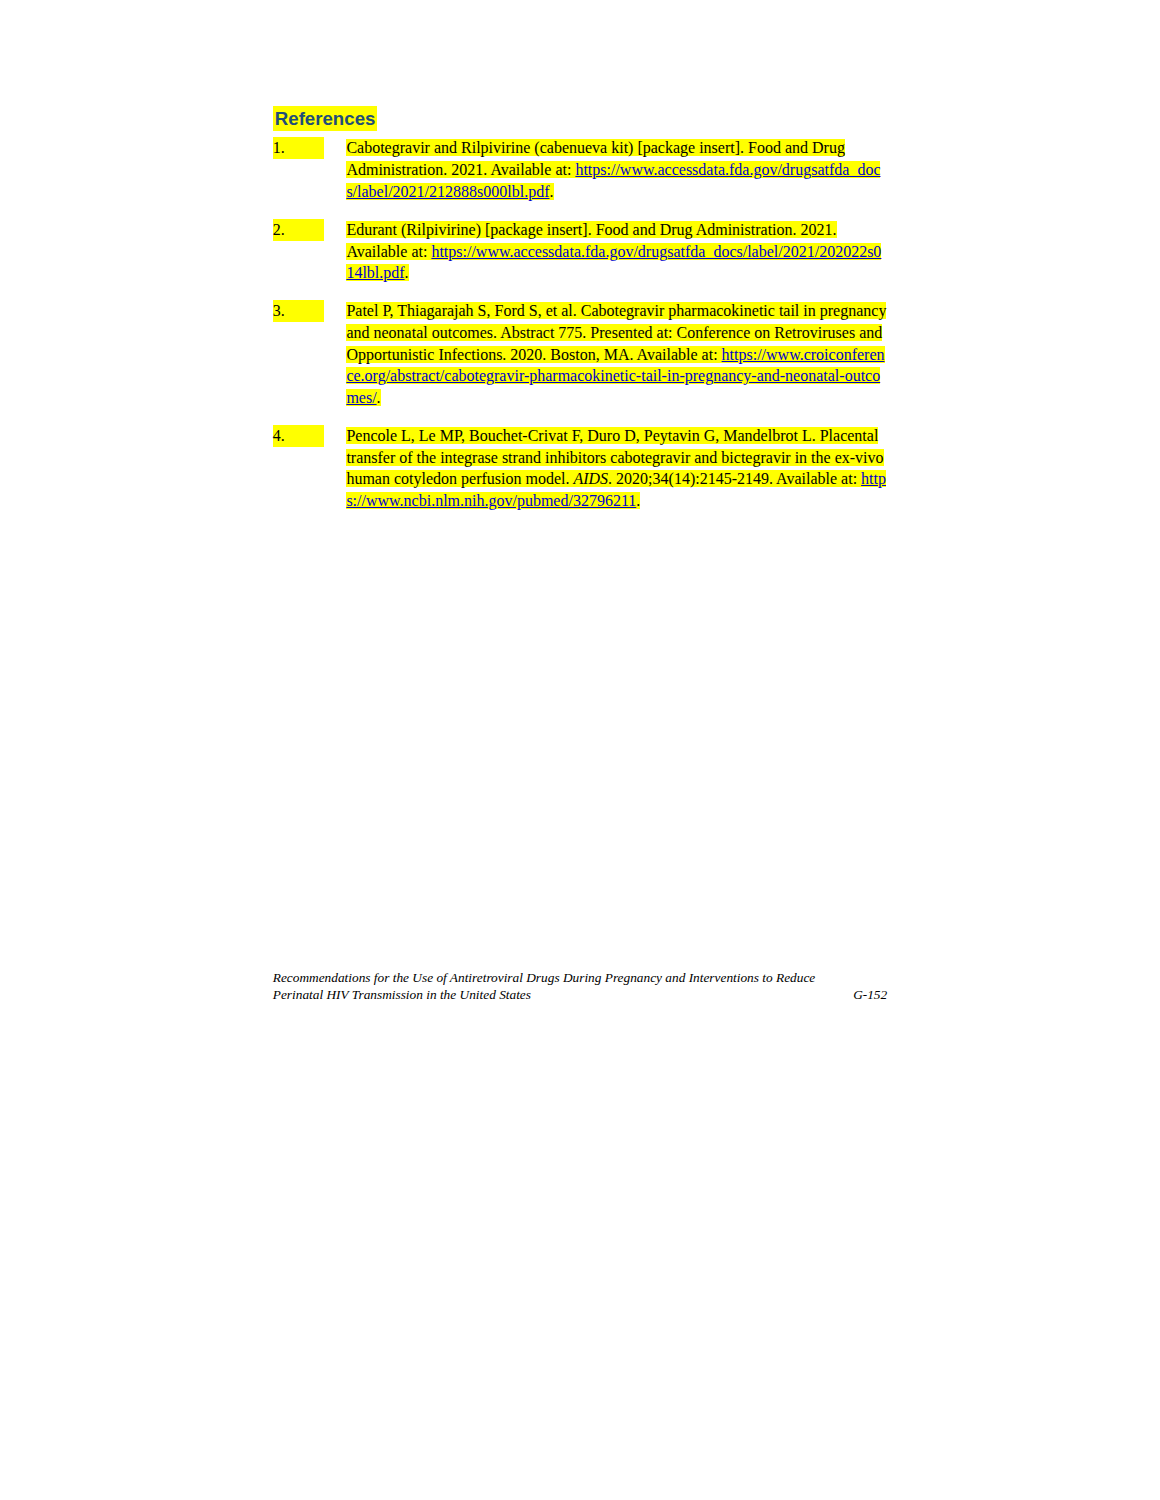References
Cabotegravir and Rilpivirine (cabenueva kit) [package insert]. Food and Drug Administration. 2021. Available at: https://www.accessdata.fda.gov/drugsatfda_docs/label/2021/212888s000lbl.pdf.
Edurant (Rilpivirine) [package insert]. Food and Drug Administration. 2021. Available at: https://www.accessdata.fda.gov/drugsatfda_docs/label/2021/202022s014lbl.pdf.
Patel P, Thiagarajah S, Ford S, et al. Cabotegravir pharmacokinetic tail in pregnancy and neonatal outcomes. Abstract 775. Presented at: Conference on Retroviruses and Opportunistic Infections. 2020. Boston, MA. Available at: https://www.croiconference.org/abstract/cabotegravir-pharmacokinetic-tail-in-pregnancy-and-neonatal-outcomes/.
Pencole L, Le MP, Bouchet-Crivat F, Duro D, Peytavin G, Mandelbrot L. Placental transfer of the integrase strand inhibitors cabotegravir and bictegravir in the ex-vivo human cotyledon perfusion model. AIDS. 2020;34(14):2145-2149. Available at: https://www.ncbi.nlm.nih.gov/pubmed/32796211.
Recommendations for the Use of Antiretroviral Drugs During Pregnancy and Interventions to Reduce
Perinatal HIV Transmission in the United States
G-152